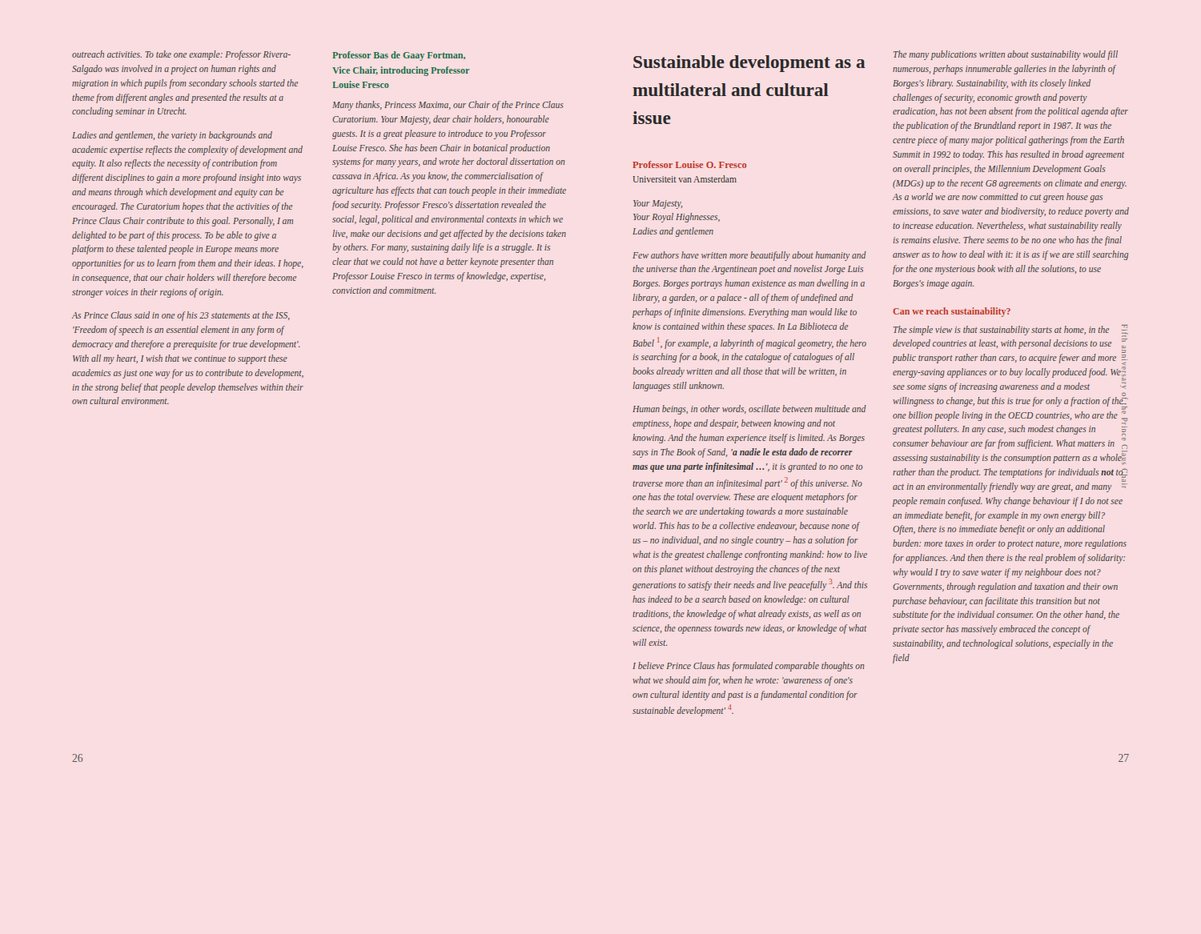outreach activities. To take one example: Professor Rivera-Salgado was involved in a project on human rights and migration in which pupils from secondary schools started the theme from different angles and presented the results at a concluding seminar in Utrecht.
Ladies and gentlemen, the variety in backgrounds and academic expertise reflects the complexity of development and equity. It also reflects the necessity of contribution from different disciplines to gain a more profound insight into ways and means through which development and equity can be encouraged. The Curatorium hopes that the activities of the Prince Claus Chair contribute to this goal. Personally, I am delighted to be part of this process. To be able to give a platform to these talented people in Europe means more opportunities for us to learn from them and their ideas. I hope, in consequence, that our chair holders will therefore become stronger voices in their regions of origin.
As Prince Claus said in one of his 23 statements at the ISS, 'Freedom of speech is an essential element in any form of democracy and therefore a prerequisite for true development'. With all my heart, I wish that we continue to support these academics as just one way for us to contribute to development, in the strong belief that people develop themselves within their own cultural environment.
Professor Bas de Gaay Fortman,
Vice Chair, introducing Professor
Louise Fresco
Many thanks, Princess Maxima, our Chair of the Prince Claus Curatorium. Your Majesty, dear chair holders, honourable guests. It is a great pleasure to introduce to you Professor Louise Fresco. She has been Chair in botanical production systems for many years, and wrote her doctoral dissertation on cassava in Africa. As you know, the commercialisation of agriculture has effects that can touch people in their immediate food security. Professor Fresco's dissertation revealed the social, legal, political and environmental contexts in which we live, make our decisions and get affected by the decisions taken by others. For many, sustaining daily life is a struggle. It is clear that we could not have a better keynote presenter than Professor Louise Fresco in terms of knowledge, expertise, conviction and commitment.
26
Sustainable development as a multilateral and cultural issue
Professor Louise O. Fresco
Universiteit van Amsterdam
Your Majesty,
Your Royal Highnesses,
Ladies and gentlemen
Few authors have written more beautifully about humanity and the universe than the Argentinean poet and novelist Jorge Luis Borges. Borges portrays human existence as man dwelling in a library, a garden, or a palace - all of them of undefined and perhaps of infinite dimensions. Everything man would like to know is contained within these spaces. In La Biblioteca de Babel 1, for example, a labyrinth of magical geometry, the hero is searching for a book, in the catalogue of catalogues of all books already written and all those that will be written, in languages still unknown.
Human beings, in other words, oscillate between multitude and emptiness, hope and despair, between knowing and not knowing. And the human experience itself is limited. As Borges says in The Book of Sand, 'a nadie le esta dado de recorrer mas que una parte infinitesimal …', it is granted to no one to traverse more than an infinitesimal part' 2 of this universe. No one has the total overview. These are eloquent metaphors for the search we are undertaking towards a more sustainable world. This has to be a collective endeavour, because none of us – no individual, and no single country – has a solution for what is the greatest challenge confronting mankind: how to live on this planet without destroying the chances of the next generations to satisfy their needs and live peacefully 3. And this has indeed to be a search based on knowledge: on cultural traditions, the knowledge of what already exists, as well as on science, the openness towards new ideas, or knowledge of what will exist.
I believe Prince Claus has formulated comparable thoughts on what we should aim for, when he wrote: 'awareness of one's own cultural identity and past is a fundamental condition for sustainable development' 4.
The many publications written about sustainability would fill numerous, perhaps innumerable galleries in the labyrinth of Borges's library. Sustainability, with its closely linked challenges of security, economic growth and poverty eradication, has not been absent from the political agenda after the publication of the Brundtland report in 1987. It was the centre piece of many major political gatherings from the Earth Summit in 1992 to today. This has resulted in broad agreement on overall principles, the Millennium Development Goals (MDGs) up to the recent G8 agreements on climate and energy. As a world we are now committed to cut green house gas emissions, to save water and biodiversity, to reduce poverty and to increase education. Nevertheless, what sustainability really is remains elusive. There seems to be no one who has the final answer as to how to deal with it: it is as if we are still searching for the one mysterious book with all the solutions, to use Borges's image again.
Can we reach sustainability?
The simple view is that sustainability starts at home, in the developed countries at least, with personal decisions to use public transport rather than cars, to acquire fewer and more energy-saving appliances or to buy locally produced food. We see some signs of increasing awareness and a modest willingness to change, but this is true for only a fraction of the one billion people living in the OECD countries, who are the greatest polluters. In any case, such modest changes in consumer behaviour are far from sufficient. What matters in assessing sustainability is the consumption pattern as a whole rather than the product. The temptations for individuals not to act in an environmentally friendly way are great, and many people remain confused. Why change behaviour if I do not see an immediate benefit, for example in my own energy bill? Often, there is no immediate benefit or only an additional burden: more taxes in order to protect nature, more regulations for appliances. And then there is the real problem of solidarity: why would I try to save water if my neighbour does not? Governments, through regulation and taxation and their own purchase behaviour, can facilitate this transition but not substitute for the individual consumer. On the other hand, the private sector has massively embraced the concept of sustainability, and technological solutions, especially in the field
27
Fifth anniversary of the Prince Claus Chair